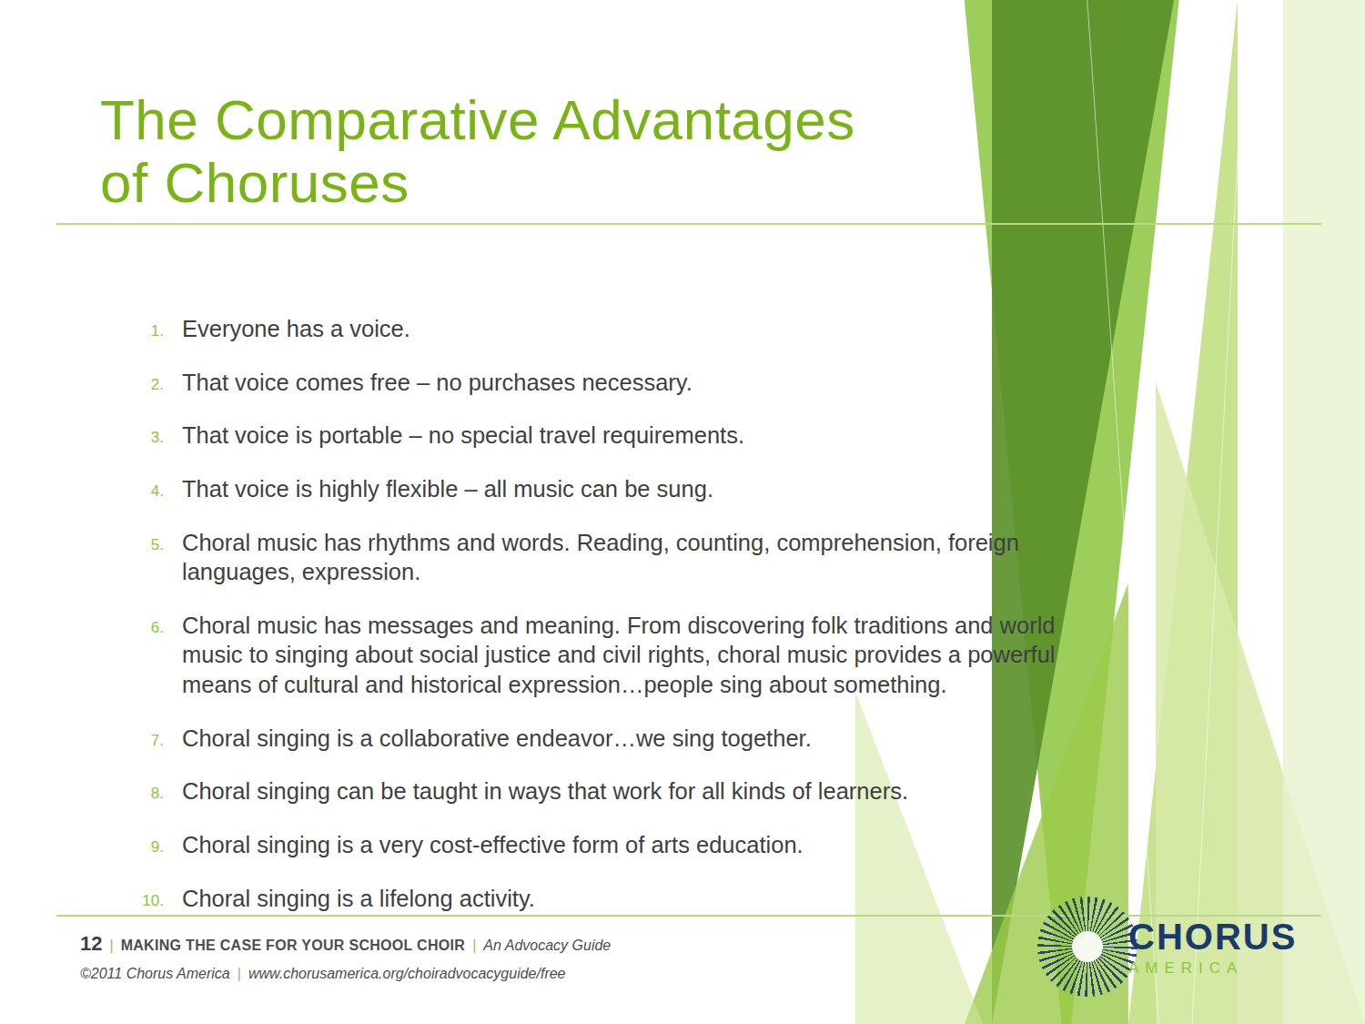The Comparative Advantages
of Choruses
Everyone has a voice.
That voice comes free – no purchases necessary.
That voice is portable – no special travel requirements.
That voice is highly flexible – all music can be sung.
Choral music has rhythms and words. Reading, counting, comprehension, foreign languages, expression.
Choral music has messages and meaning. From discovering folk traditions and world music to singing about social justice and civil rights, choral music provides a powerful means of cultural and historical expression…people sing about something.
Choral singing is a collaborative endeavor…we sing together.
Choral singing can be taught in ways that work for all kinds of learners.
Choral singing is a very cost-effective form of arts education.
Choral singing is a lifelong activity.
12|MAKING THE CASE FOR YOUR SCHOOL CHOIR|An Advocacy Guide
©2011 Chorus America|www.chorusamerica.org/choiradvocacyguide/free
CHORUSAMERICA